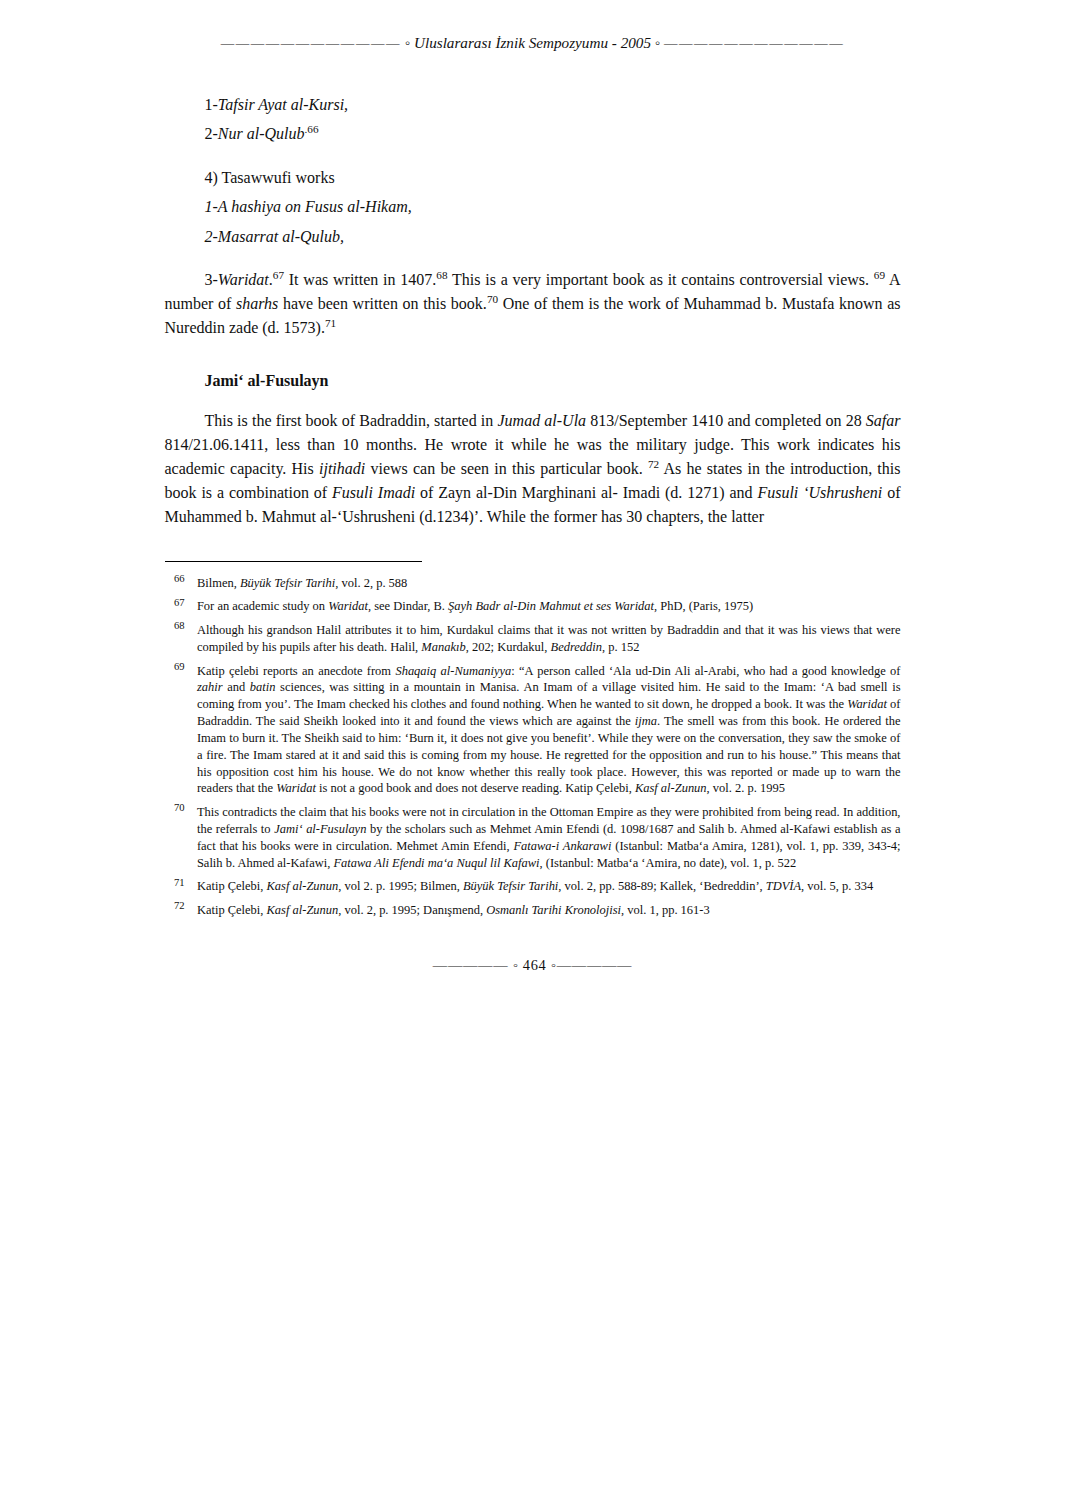———————————— ◦ Uluslararası İznik Sempozyumu - 2005 ◦ ————————————
1-Tafsir Ayat al-Kursi,
2-Nur al-Qulub.66
4) Tasawwufi works
1-A hashiya on Fusus al-Hikam,
2-Masarrat al-Qulub,
3-Waridat.67 It was written in 1407.68 This is a very important book as it contains controversial views. 69 A number of sharhs have been written on this book.70 One of them is the work of Muhammad b. Mustafa known as Nureddin zade (d. 1573).71
Jami‘ al-Fusulayn
This is the first book of Badraddin, started in Jumad al-Ula 813/September 1410 and completed on 28 Safar 814/21.06.1411, less than 10 months. He wrote it while he was the military judge. This work indicates his academic capacity. His ijtihadi views can be seen in this particular book. 72 As he states in the introduction, this book is a combination of Fusuli Imadi of Zayn al-Din Marghinani al- Imadi (d. 1271) and Fusuli ‘Ushrusheni of Muhammed b. Mahmut al-‘Ushrusheni (d.1234)’. While the former has 30 chapters, the latter
Bilmen, Büyük Tefsir Tarihi, vol. 2, p. 588
For an academic study on Waridat, see Dindar, B. Şayh Badr al-Din Mahmut et ses Waridat, PhD, (Paris, 1975)
Although his grandson Halil attributes it to him, Kurdakul claims that it was not written by Badraddin and that it was his views that were compiled by his pupils after his death. Halil, Manakıb, 202; Kurdakul, Bedreddin, p. 152
Katip çelebi reports an anecdote from Shaqaiq al-Numaniyya: “A person called ‘Ala ud-Din Ali al-Arabi, who had a good knowledge of zahir and batin sciences, was sitting in a mountain in Manisa. An Imam of a village visited him. He said to the Imam: ‘A bad smell is coming from you’. The Imam checked his clothes and found nothing. When he wanted to sit down, he dropped a book. It was the Waridat of Badraddin. The said Sheikh looked into it and found the views which are against the ijma. The smell was from this book. He ordered the Imam to burn it. The Sheikh said to him: ‘Burn it, it does not give you benefit’. While they were on the conversation, they saw the smoke of a fire. The Imam stared at it and said this is coming from my house. He regretted for the opposition and run to his house.” This means that his opposition cost him his house. We do not know whether this really took place. However, this was reported or made up to warn the readers that the Waridat is not a good book and does not deserve reading. Katip Çelebi, Kasf al-Zunun, vol. 2. p. 1995
This contradicts the claim that his books were not in circulation in the Ottoman Empire as they were prohibited from being read. In addition, the referrals to Jami‘ al-Fusulayn by the scholars such as Mehmet Amin Efendi (d. 1098/1687 and Salih b. Ahmed al-Kafawi establish as a fact that his books were in circulation. Mehmet Amin Efendi, Fatawa-i Ankarawi (Istanbul: Matba‘a Amira, 1281), vol. 1, pp. 339, 343-4; Salih b. Ahmed al-Kafawi, Fatawa Ali Efendi ma‘a Nuqul lil Kafawi, (Istanbul: Matba‘a ‘Amira, no date), vol. 1, p. 522
Katip Çelebi, Kasf al-Zunun, vol 2. p. 1995; Bilmen, Büyük Tefsir Tarihi, vol. 2, pp. 588-89; Kallek, ‘Bedreddin’, TDVİA, vol. 5, p. 334
Katip Çelebi, Kasf al-Zunun, vol. 2, p. 1995; Danışmend, Osmanlı Tarihi Kronolojisi, vol. 1, pp. 161-3
————— ◦ 464 ◦—————